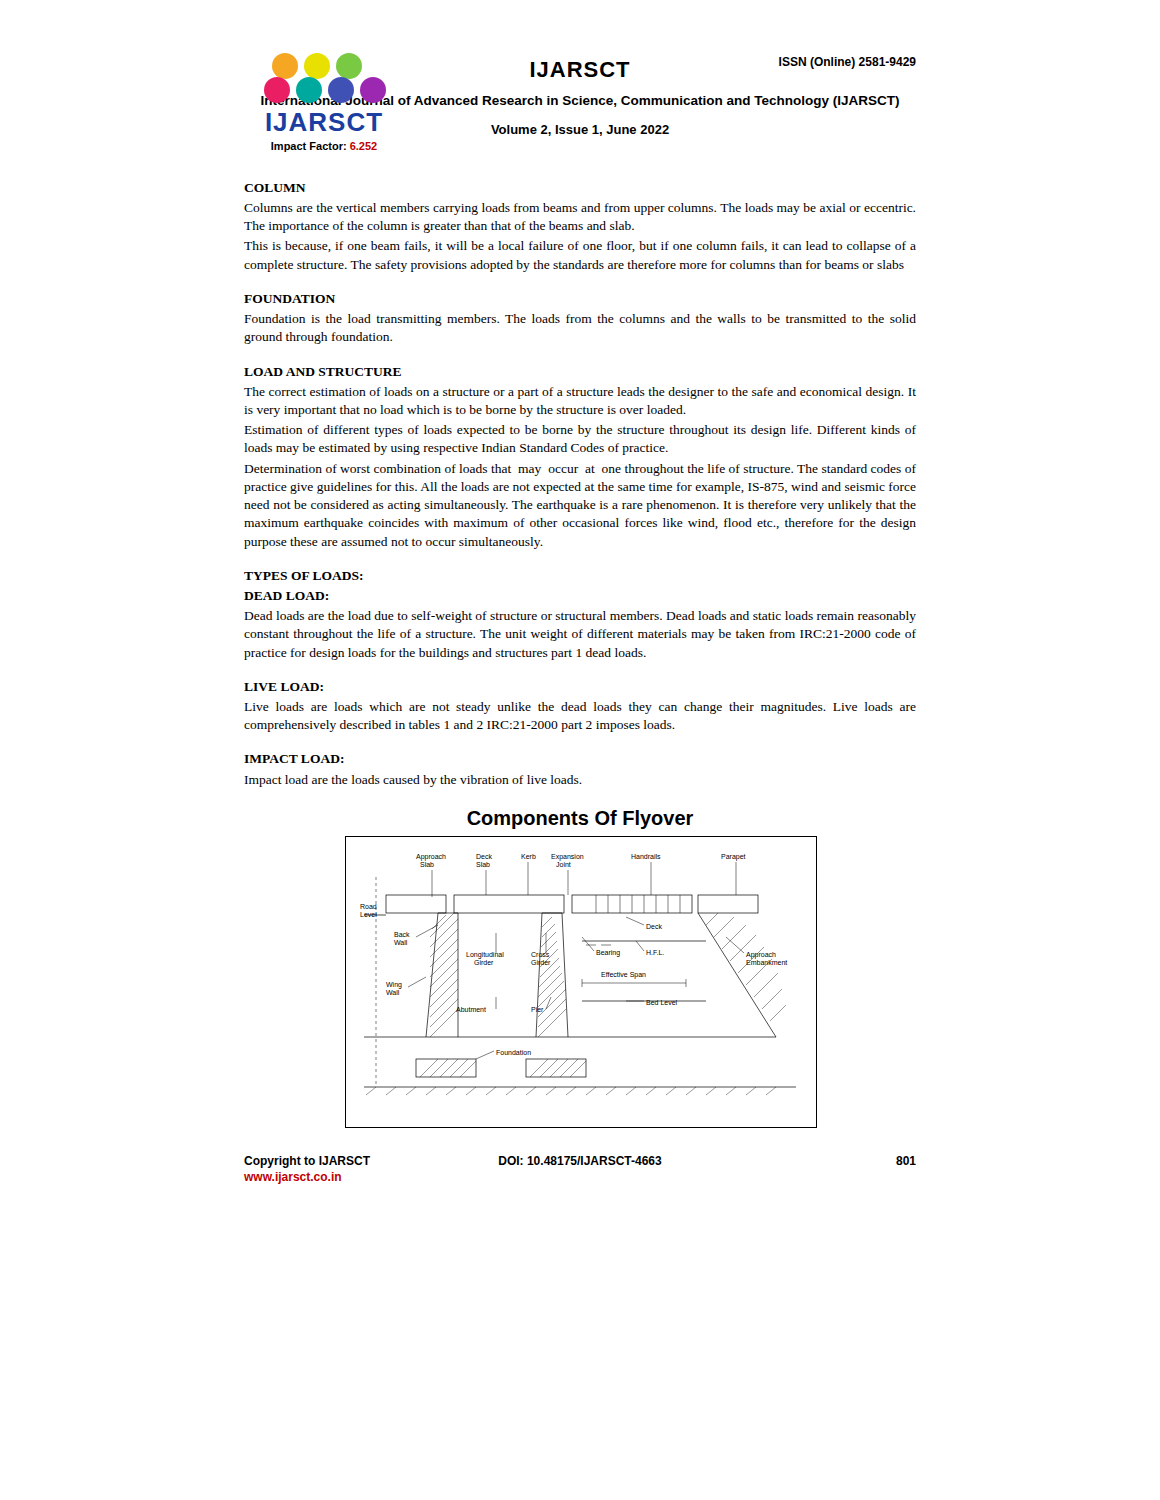IJARSCT
Impact Factor: 6.252
ISSN (Online) 2581-9429
IJARSCT
International Journal of Advanced Research in Science, Communication and Technology (IJARSCT)
Volume 2, Issue 1, June 2022
Column
Columns are the vertical members carrying loads from beams and from upper columns. The loads may be axial or eccentric. The importance of the column is greater than that of the beams and slab.
This is because, if one beam fails, it will be a local failure of one floor, but if one column fails, it can lead to collapse of a complete structure. The safety provisions adopted by the standards are therefore more for columns than for beams or slabs
Foundation
Foundation is the load transmitting members. The loads from the columns and the walls to be transmitted to the solid ground through foundation.
Load and Structure
The correct estimation of loads on a structure or a part of a structure leads the designer to the safe and economical design. It is very important that no load which is to be borne by the structure is over loaded.
Estimation of different types of loads expected to be borne by the structure throughout its design life. Different kinds of loads may be estimated by using respective Indian Standard Codes of practice.
Determination of worst combination of loads that may occur at one throughout the life of structure. The standard codes of practice give guidelines for this. All the loads are not expected at the same time for example, IS-875, wind and seismic force need not be considered as acting simultaneously. The earthquake is a rare phenomenon. It is therefore very unlikely that the maximum earthquake coincides with maximum of other occasional forces like wind, flood etc., therefore for the design purpose these are assumed not to occur simultaneously.
Types of Loads:
Dead Load:
Dead loads are the load due to self-weight of structure or structural members. Dead loads and static loads remain reasonably constant throughout the life of a structure. The unit weight of different materials may be taken from IRC:21-2000 code of practice for design loads for the buildings and structures part 1 dead loads.
Live Load:
Live loads are loads which are not steady unlike the dead loads they can change their magnitudes. Live loads are comprehensively described in tables 1 and 2 IRC:21-2000 part 2 imposes loads.
Impact Load:
Impact load are the loads caused by the vibration of live loads.
Components Of Flyover
Road Level Approach Slab Deck Slab Kerb Expansion Joint Handrails Parapet Deck Back Wall Longitudinal Girder Cross Girder Bearing H.F.L. Approach Embankment Wing Wall Abutment Pier Effective Span Bed Level Foundation
Copyright to IJARSCT www.ijarsct.co.in
DOI: 10.48175/IJARSCT-4663
801